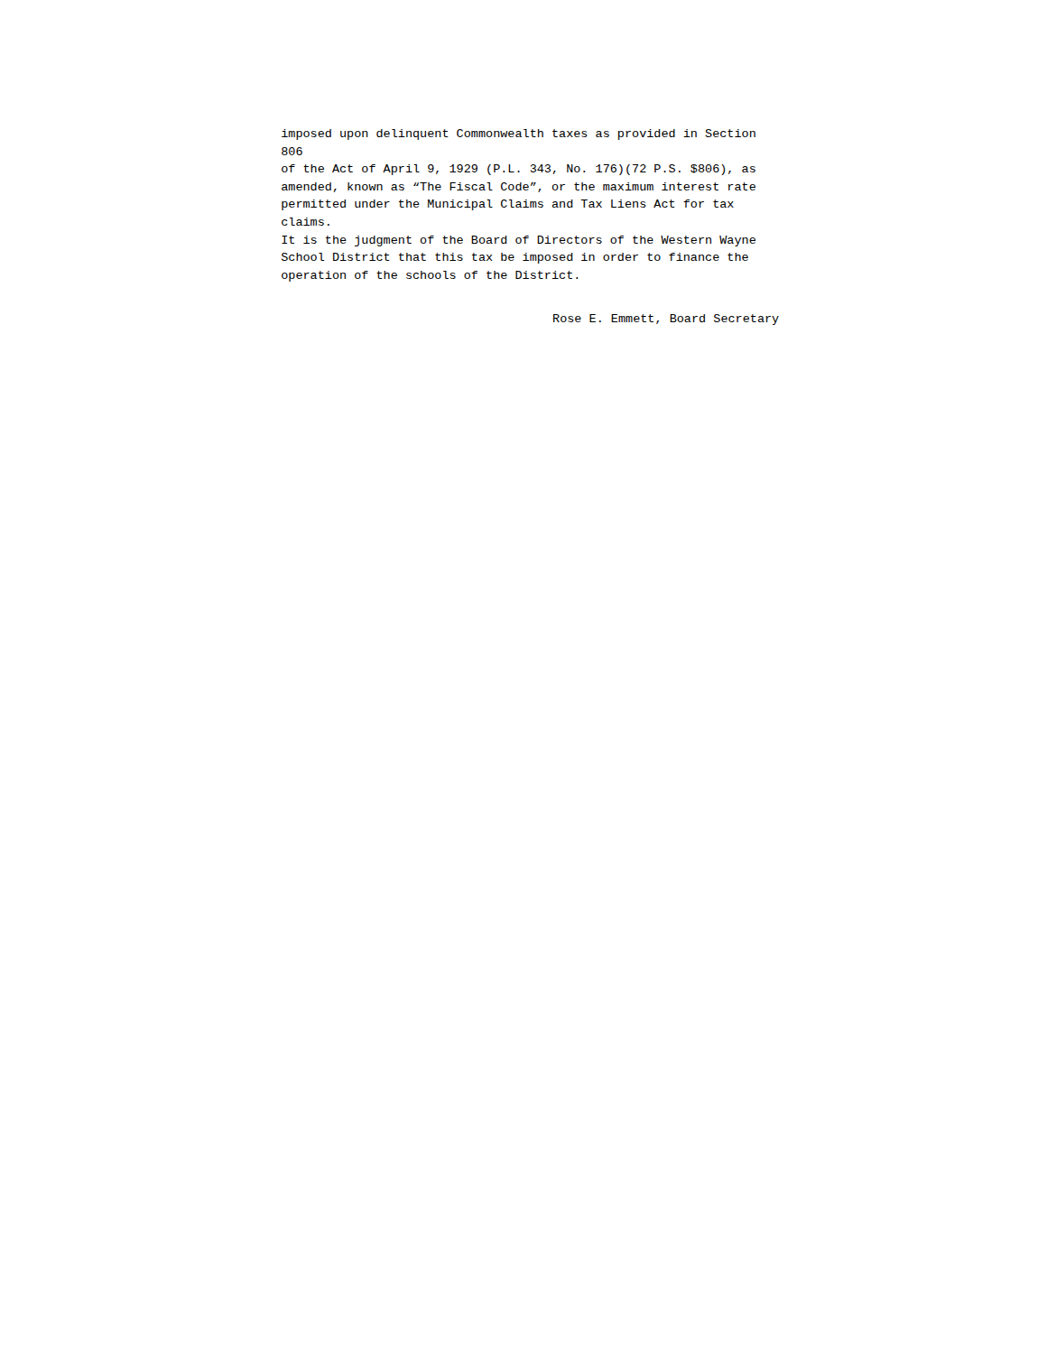imposed upon delinquent Commonwealth taxes as provided in Section 806 of the Act of April 9, 1929 (P.L. 343, No. 176)(72 P.S. $806), as amended, known as “The Fiscal Code”, or the maximum interest rate permitted under the Municipal Claims and Tax Liens Act for tax claims. It is the judgment of the Board of Directors of the Western Wayne School District that this tax be imposed in order to finance the operation of the schools of the District.
Rose E. Emmett, Board Secretary